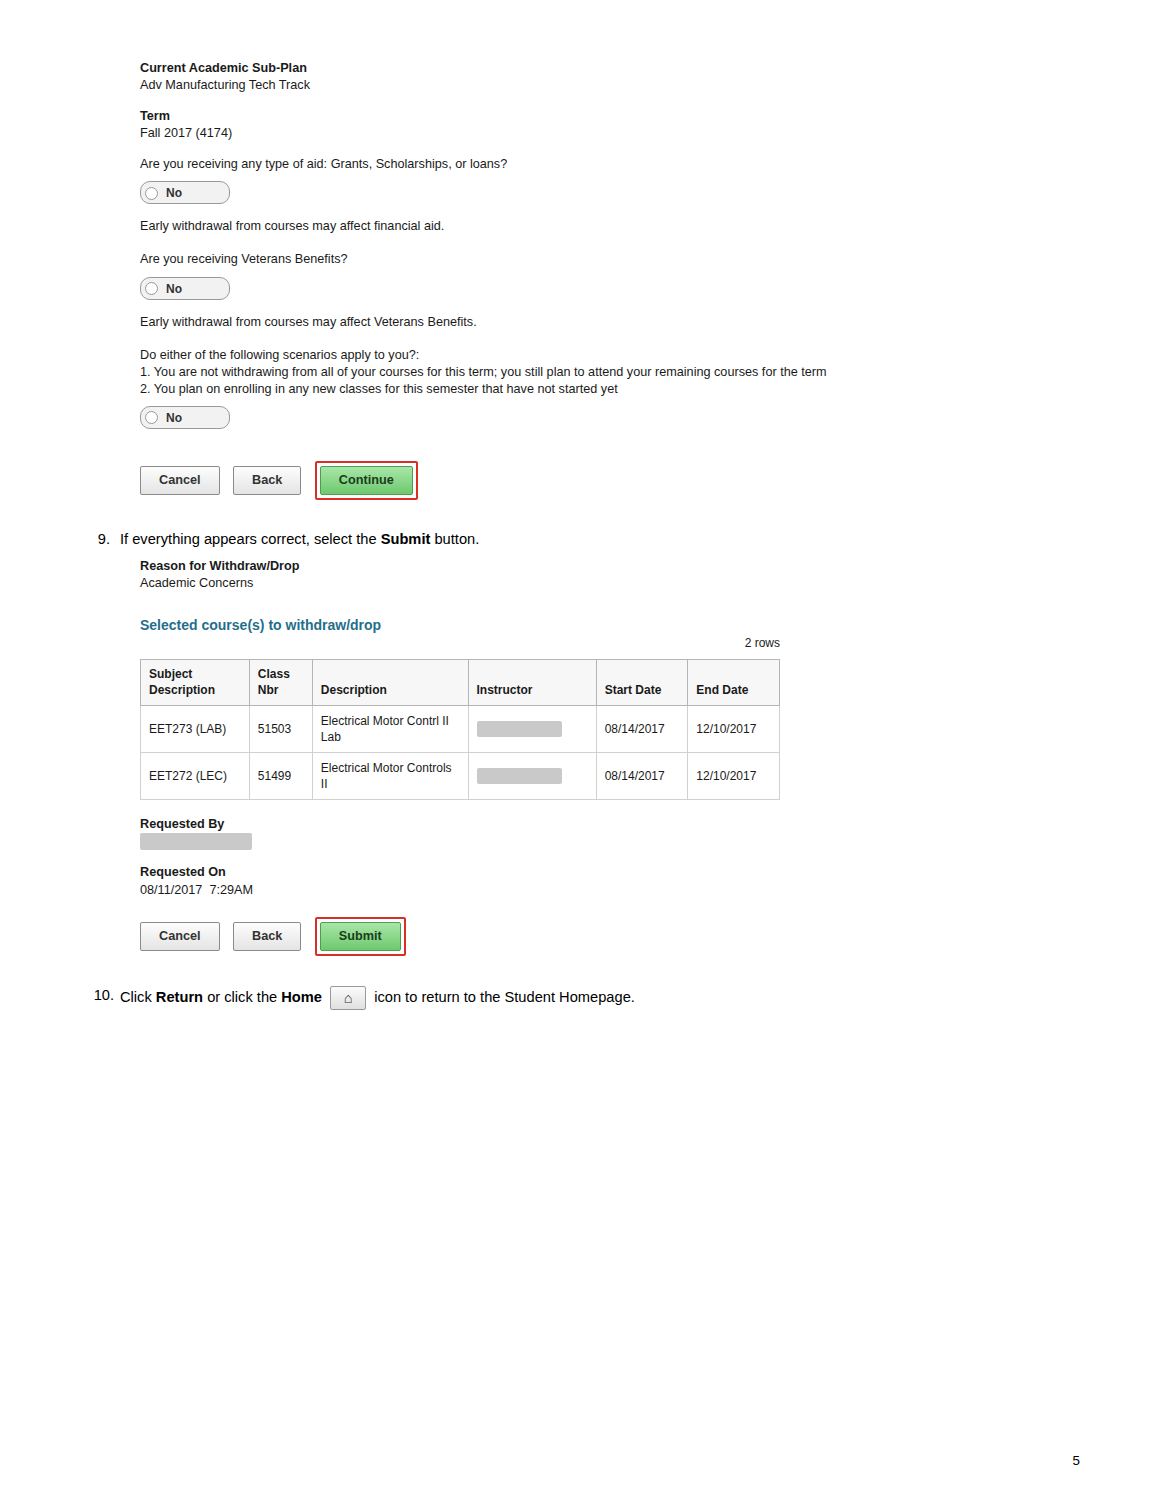Current Academic Sub-Plan
Adv Manufacturing Tech Track
Term
Fall 2017 (4174)
Are you receiving any type of aid: Grants, Scholarships, or loans?
No
Early withdrawal from courses may affect financial aid.
Are you receiving Veterans Benefits?
No
Early withdrawal from courses may affect Veterans Benefits.
Do either of the following scenarios apply to you?:
1. You are not withdrawing from all of your courses for this term; you still plan to attend your remaining courses for the term
2. You plan on enrolling in any new classes for this semester that have not started yet
No
Cancel Back Continue
9. If everything appears correct, select the Submit button.
Reason for Withdraw/Drop
Academic Concerns
Selected course(s) to withdraw/drop
2 rows
| Subject Description | Class Nbr | Description | Instructor | Start Date | End Date |
| --- | --- | --- | --- | --- | --- |
| EET273 (LAB) | 51503 | Electrical Motor Contrl II Lab | Instructor Name | 08/14/2017 | 12/10/2017 |
| EET272 (LEC) | 51499 | Electrical Motor Controls II | Instructor Name | 08/14/2017 | 12/10/2017 |
Requested By
Student Name Here
Requested On
08/11/2017 7:29AM
Cancel Back Submit
10. Click Return or click the Home ⌂ icon to return to the Student Homepage.
5